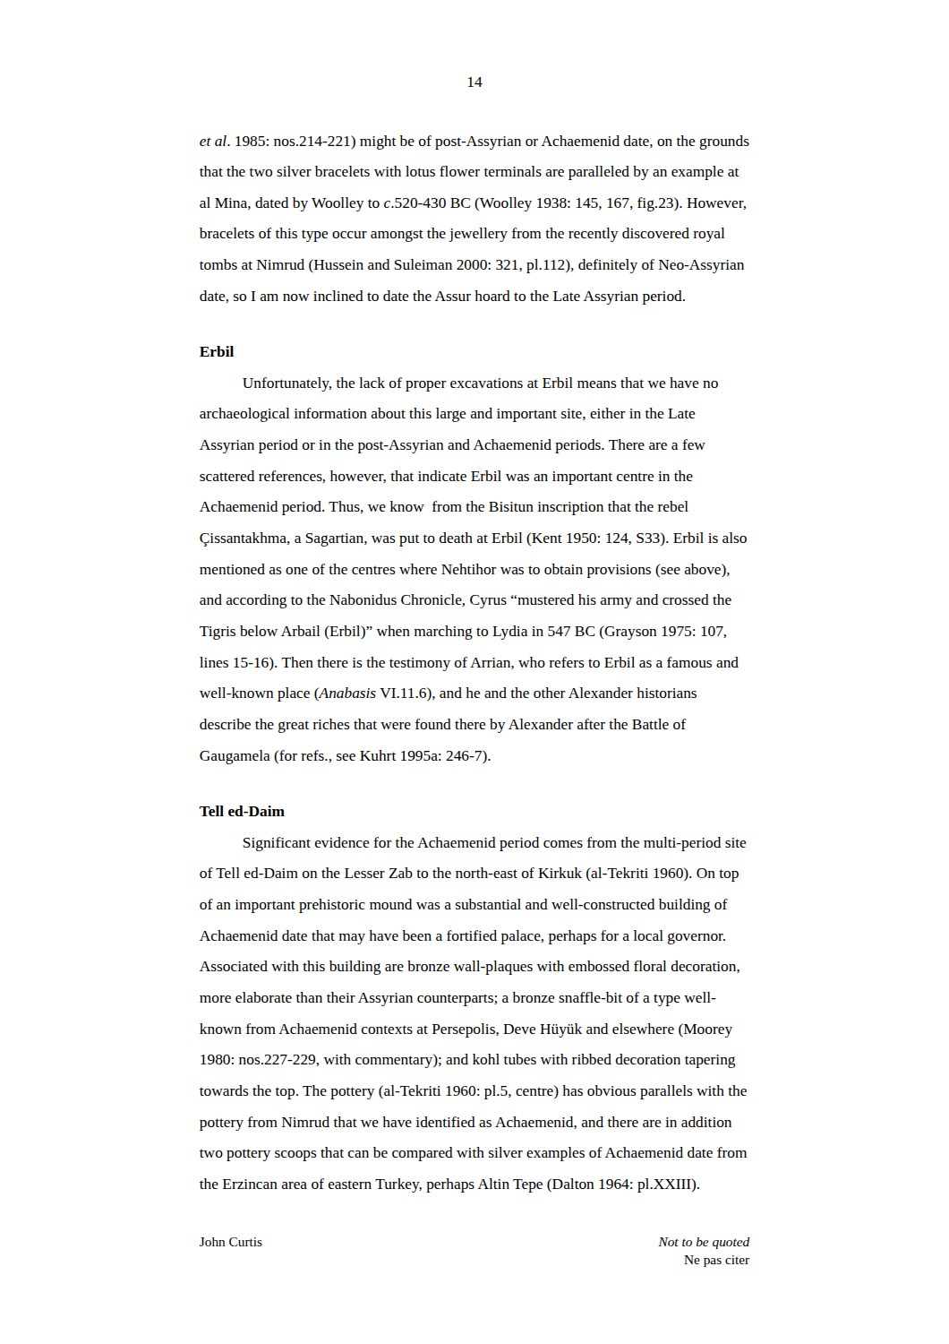14
et al. 1985: nos.214-221) might be of post-Assyrian or Achaemenid date, on the grounds that the two silver bracelets with lotus flower terminals are paralleled by an example at al Mina, dated by Woolley to c.520-430 BC (Woolley 1938: 145, 167, fig.23). However, bracelets of this type occur amongst the jewellery from the recently discovered royal tombs at Nimrud (Hussein and Suleiman 2000: 321, pl.112), definitely of Neo-Assyrian date, so I am now inclined to date the Assur hoard to the Late Assyrian period.
Erbil
Unfortunately, the lack of proper excavations at Erbil means that we have no archaeological information about this large and important site, either in the Late Assyrian period or in the post-Assyrian and Achaemenid periods. There are a few scattered references, however, that indicate Erbil was an important centre in the Achaemenid period. Thus, we know from the Bisitun inscription that the rebel Çissantakhma, a Sagartian, was put to death at Erbil (Kent 1950: 124, S33). Erbil is also mentioned as one of the centres where Nehtihor was to obtain provisions (see above), and according to the Nabonidus Chronicle, Cyrus “mustered his army and crossed the Tigris below Arbail (Erbil)” when marching to Lydia in 547 BC (Grayson 1975: 107, lines 15-16). Then there is the testimony of Arrian, who refers to Erbil as a famous and well-known place (Anabasis VI.11.6), and he and the other Alexander historians describe the great riches that were found there by Alexander after the Battle of Gaugamela (for refs., see Kuhrt 1995a: 246-7).
Tell ed-Daim
Significant evidence for the Achaemenid period comes from the multi-period site of Tell ed-Daim on the Lesser Zab to the north-east of Kirkuk (al-Tekriti 1960). On top of an important prehistoric mound was a substantial and well-constructed building of Achaemenid date that may have been a fortified palace, perhaps for a local governor. Associated with this building are bronze wall-plaques with embossed floral decoration, more elaborate than their Assyrian counterparts; a bronze snaffle-bit of a type well-known from Achaemenid contexts at Persepolis, Deve Hüyük and elsewhere (Moorey 1980: nos.227-229, with commentary); and kohl tubes with ribbed decoration tapering towards the top. The pottery (al-Tekriti 1960: pl.5, centre) has obvious parallels with the pottery from Nimrud that we have identified as Achaemenid, and there are in addition two pottery scoops that can be compared with silver examples of Achaemenid date from the Erzincan area of eastern Turkey, perhaps Altin Tepe (Dalton 1964: pl.XXIII).
John Curtis
Not to be quoted
Ne pas citer